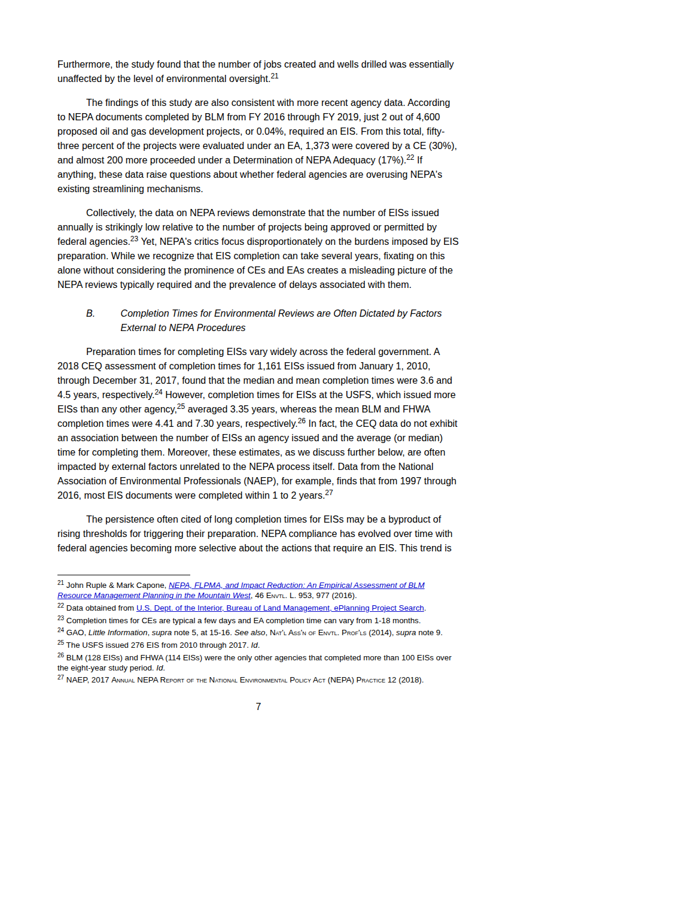Furthermore, the study found that the number of jobs created and wells drilled was essentially unaffected by the level of environmental oversight.21
The findings of this study are also consistent with more recent agency data. According to NEPA documents completed by BLM from FY 2016 through FY 2019, just 2 out of 4,600 proposed oil and gas development projects, or 0.04%, required an EIS. From this total, fifty-three percent of the projects were evaluated under an EA, 1,373 were covered by a CE (30%), and almost 200 more proceeded under a Determination of NEPA Adequacy (17%).22 If anything, these data raise questions about whether federal agencies are overusing NEPA's existing streamlining mechanisms.
Collectively, the data on NEPA reviews demonstrate that the number of EISs issued annually is strikingly low relative to the number of projects being approved or permitted by federal agencies.23 Yet, NEPA's critics focus disproportionately on the burdens imposed by EIS preparation. While we recognize that EIS completion can take several years, fixating on this alone without considering the prominence of CEs and EAs creates a misleading picture of the NEPA reviews typically required and the prevalence of delays associated with them.
B. Completion Times for Environmental Reviews are Often Dictated by Factors External to NEPA Procedures
Preparation times for completing EISs vary widely across the federal government. A 2018 CEQ assessment of completion times for 1,161 EISs issued from January 1, 2010, through December 31, 2017, found that the median and mean completion times were 3.6 and 4.5 years, respectively.24 However, completion times for EISs at the USFS, which issued more EISs than any other agency,25 averaged 3.35 years, whereas the mean BLM and FHWA completion times were 4.41 and 7.30 years, respectively.26 In fact, the CEQ data do not exhibit an association between the number of EISs an agency issued and the average (or median) time for completing them. Moreover, these estimates, as we discuss further below, are often impacted by external factors unrelated to the NEPA process itself. Data from the National Association of Environmental Professionals (NAEP), for example, finds that from 1997 through 2016, most EIS documents were completed within 1 to 2 years.27
The persistence often cited of long completion times for EISs may be a byproduct of rising thresholds for triggering their preparation. NEPA compliance has evolved over time with federal agencies becoming more selective about the actions that require an EIS. This trend is
21 John Ruple & Mark Capone, NEPA, FLPMA, and Impact Reduction: An Empirical Assessment of BLM Resource Management Planning in the Mountain West, 46 Envtl. L. 953, 977 (2016).
22 Data obtained from U.S. Dept. of the Interior, Bureau of Land Management, ePlanning Project Search.
23 Completion times for CEs are typical a few days and EA completion time can vary from 1-18 months.
24 GAO, Little Information, supra note 5, at 15-16. See also, Nat'l Ass'n of Envtl. Prof'ls (2014), supra note 9.
25 The USFS issued 276 EIS from 2010 through 2017. Id.
26 BLM (128 EISs) and FHWA (114 EISs) were the only other agencies that completed more than 100 EISs over the eight-year study period. Id.
27 NAEP, 2017 Annual NEPA Report of the National Environmental Policy Act (NEPA) Practice 12 (2018).
7